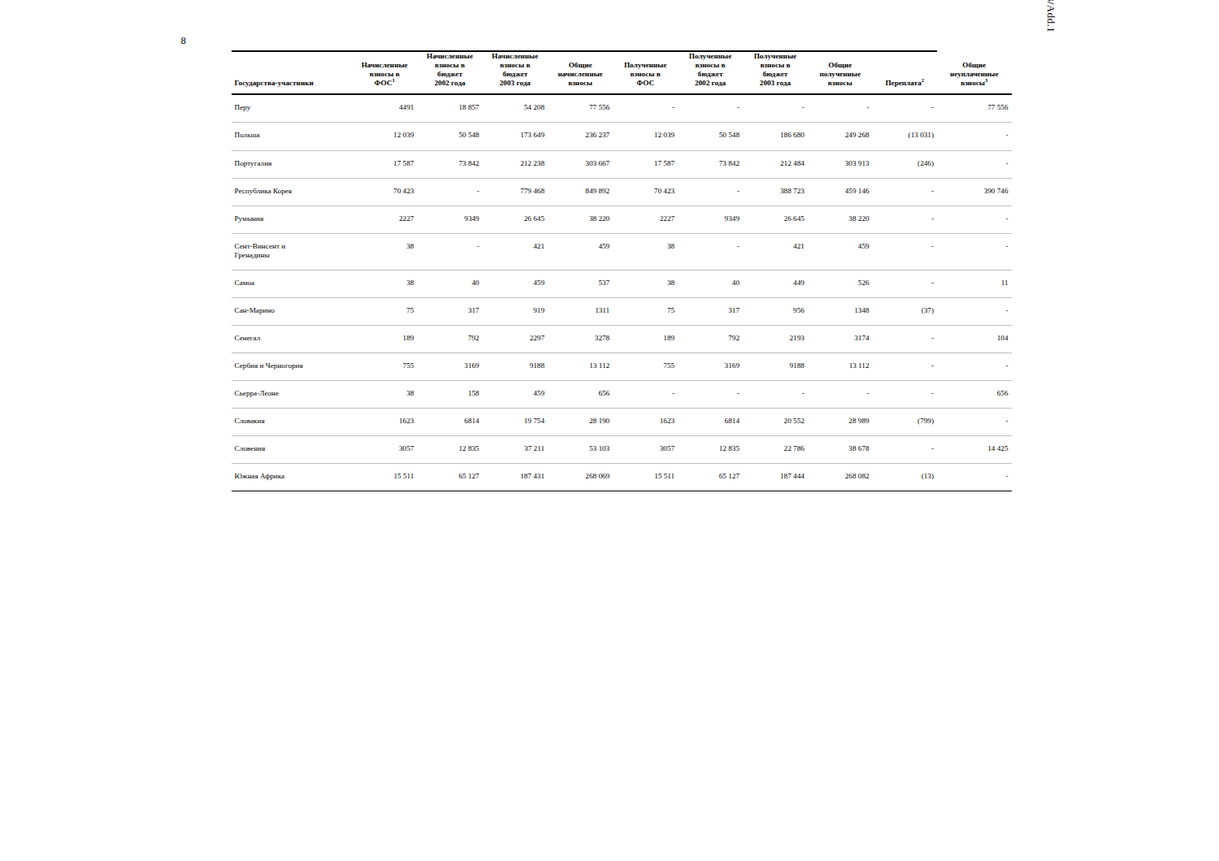8
ICC-ASP/3/18/Add.1
| Государства-участники | Начисленные взносы в ФОС 1 | Начисленные взносы в бюджет 2002 года | Начисленные взносы в бюджет 2003 года | Общие начисленные взносы | Полученные взносы в ФОС | Полученные взносы в бюджет 2002 года | Полученные взносы в бюджет 2003 года | Общие полученные взносы | Переплата 2 | Общие неуплаченные взносы 3 |
| --- | --- | --- | --- | --- | --- | --- | --- | --- | --- | --- |
| Перу | 4491 | 18 857 | 54 208 | 77 556 | - | - | - | - | - | 77 556 |
| Польша | 12 039 | 50 548 | 173 649 | 236 237 | 12 039 | 50 548 | 186 680 | 249 268 | (13 031) | - |
| Португалия | 17 587 | 73 842 | 212 238 | 303 667 | 17 587 | 73 842 | 212 484 | 303 913 | (246) | - |
| Республика Корея | 70 423 | - | 779 468 | 849 892 | 70 423 | - | 388 723 | 459 146 | - | 390 746 |
| Румыния | 2227 | 9349 | 26 645 | 38 220 | 2227 | 9349 | 26 645 | 38 220 | - | - |
| Сент-Винсент и Гренадины | 38 | - | 421 | 459 | 38 | - | 421 | 459 | - | - |
| Самоа | 38 | 40 | 459 | 537 | 38 | 40 | 449 | 526 | - | 11 |
| Сан-Марино | 75 | 317 | 919 | 1311 | 75 | 317 | 956 | 1348 | (37) | - |
| Сенегал | 189 | 792 | 2297 | 3278 | 189 | 792 | 2193 | 3174 | - | 104 |
| Сербия и Черногория | 755 | 3169 | 9188 | 13 112 | 755 | 3169 | 9188 | 13 112 | - | - |
| Сьерра-Леоне | 38 | 158 | 459 | 656 | - | - | - | - | - | 656 |
| Словакия | 1623 | 6814 | 19 754 | 28 190 | 1623 | 6814 | 20 552 | 28 989 | (799) | - |
| Словения | 3057 | 12 835 | 37 211 | 53 103 | 3057 | 12 835 | 22 786 | 38 678 | - | 14 425 |
| Южная Африка | 15 511 | 65 127 | 187 431 | 268 069 | 15 511 | 65 127 | 187 444 | 268 082 | (13) | - |